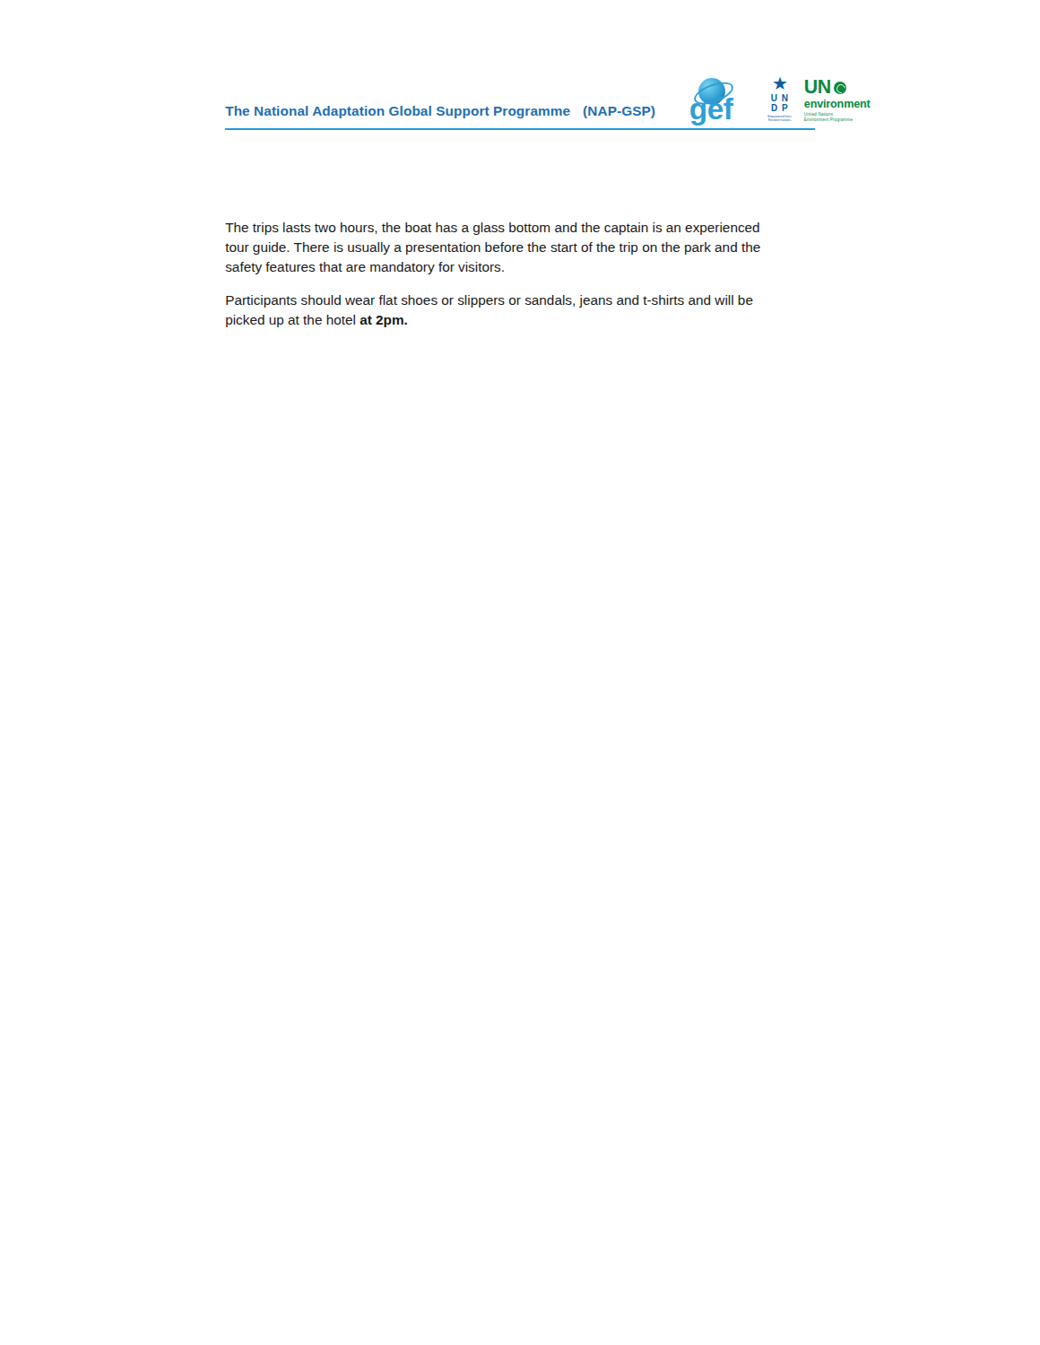The National Adaptation Global Support Programme(NAP-GSP)
gef
★
U N
D P
Empowered lives.
Resilient nations.
UN
environment
United Nations
Environment Programme
The trips lasts two hours, the boat has a glass bottom and the captain is an experienced tour guide. There is usually a presentation before the start of the trip on the park and the safety features that are mandatory for visitors.
Participants should wear flat shoes or slippers or sandals, jeans and t-shirts and will be picked up at the hotel at 2pm.